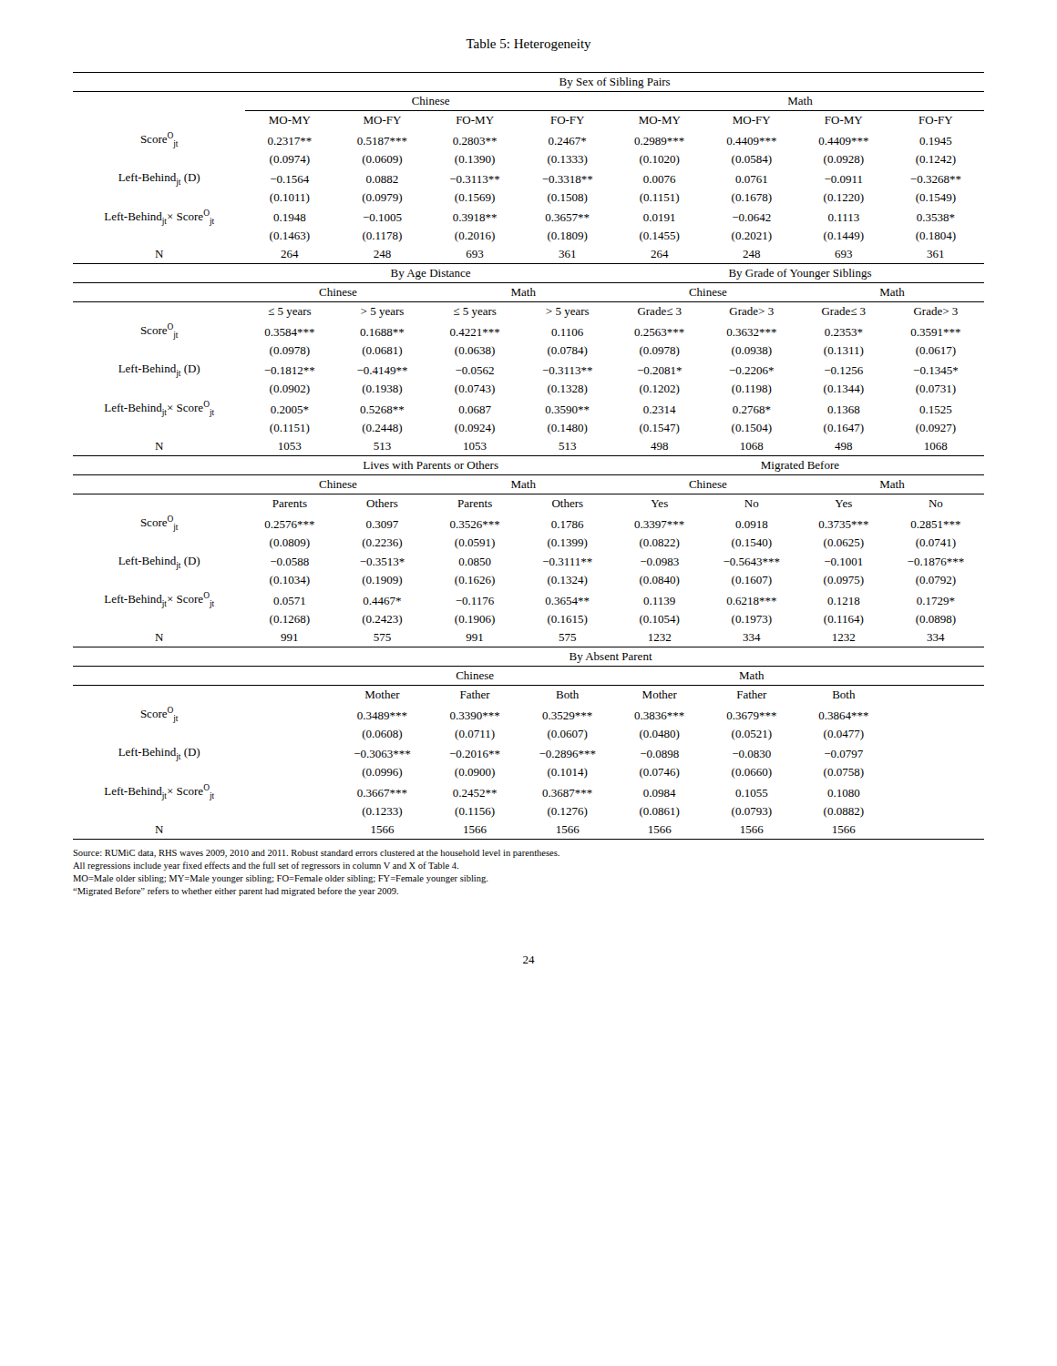Table 5: Heterogeneity
| | By Sex of Sibling Pairs |
| | Chinese | Math |
| | MO-MY | MO-FY | FO-MY | FO-FY | MO-MY | MO-FY | FO-MY | FO-FY |
| Score O jt | 0.2317** | 0.5187*** | 0.2803** | 0.2467* | 0.2989*** | 0.4409*** | 0.4409*** | 0.1945 |
| | (0.0974) | (0.0609) | (0.1390) | (0.1333) | (0.1020) | (0.0584) | (0.0928) | (0.1242) |
| Left-Behind jt (D) | −0.1564 | 0.0882 | −0.3113** | −0.3318** | 0.0076 | 0.0761 | −0.0911 | −0.3268** |
| | (0.1011) | (0.0979) | (0.1569) | (0.1508) | (0.1151) | (0.1678) | (0.1220) | (0.1549) |
| Left-Behind jt × Score O jt | 0.1948 | −0.1005 | 0.3918** | 0.3657** | 0.0191 | −0.0642 | 0.1113 | 0.3538* |
| | (0.1463) | (0.1178) | (0.2016) | (0.1809) | (0.1455) | (0.2021) | (0.1449) | (0.1804) |
| N | 264 | 248 | 693 | 361 | 264 | 248 | 693 | 361 |
| | By Age Distance | By Grade of Younger Siblings |
| | Chinese | Math | Chinese | Math |
| | ≤ 5 years | > 5 years | ≤ 5 years | > 5 years | Grade≤ 3 | Grade> 3 | Grade≤ 3 | Grade> 3 |
| Score O jt | 0.3584*** | 0.1688** | 0.4221*** | 0.1106 | 0.2563*** | 0.3632*** | 0.2353* | 0.3591*** |
| | (0.0978) | (0.0681) | (0.0638) | (0.0784) | (0.0978) | (0.0938) | (0.1311) | (0.0617) |
| Left-Behind jt (D) | −0.1812** | −0.4149** | −0.0562 | −0.3113** | −0.2081* | −0.2206* | −0.1256 | −0.1345* |
| | (0.0902) | (0.1938) | (0.0743) | (0.1328) | (0.1202) | (0.1198) | (0.1344) | (0.0731) |
| Left-Behind jt × Score O jt | 0.2005* | 0.5268** | 0.0687 | 0.3590** | 0.2314 | 0.2768* | 0.1368 | 0.1525 |
| | (0.1151) | (0.2448) | (0.0924) | (0.1480) | (0.1547) | (0.1504) | (0.1647) | (0.0927) |
| N | 1053 | 513 | 1053 | 513 | 498 | 1068 | 498 | 1068 |
| | Lives with Parents or Others | Migrated Before |
| | Chinese | Math | Chinese | Math |
| | Parents | Others | Parents | Others | Yes | No | Yes | No |
| Score O jt | 0.2576*** | 0.3097 | 0.3526*** | 0.1786 | 0.3397*** | 0.0918 | 0.3735*** | 0.2851*** |
| | (0.0809) | (0.2236) | (0.0591) | (0.1399) | (0.0822) | (0.1540) | (0.0625) | (0.0741) |
| Left-Behind jt (D) | −0.0588 | −0.3513* | 0.0850 | −0.3111** | −0.0983 | −0.5643*** | −0.1001 | −0.1876*** |
| | (0.1034) | (0.1909) | (0.1626) | (0.1324) | (0.0840) | (0.1607) | (0.0975) | (0.0792) |
| Left-Behind jt × Score O jt | 0.0571 | 0.4467* | −0.1176 | 0.3654** | 0.1139 | 0.6218*** | 0.1218 | 0.1729* |
| | (0.1268) | (0.2423) | (0.1906) | (0.1615) | (0.1054) | (0.1973) | (0.1164) | (0.0898) |
| N | 991 | 575 | 991 | 575 | 1232 | 334 | 1232 | 334 |
| | | By Absent Parent | |
| | | Chinese | Math | |
| | | Mother | Father | Both | Mother | Father | Both | |
| Score O jt | | 0.3489*** | 0.3390*** | 0.3529*** | 0.3836*** | 0.3679*** | 0.3864*** | |
| | | (0.0608) | (0.0711) | (0.0607) | (0.0480) | (0.0521) | (0.0477) | |
| Left-Behind jt (D) | | −0.3063*** | −0.2016** | −0.2896*** | −0.0898 | −0.0830 | −0.0797 | |
| | | (0.0996) | (0.0900) | (0.1014) | (0.0746) | (0.0660) | (0.0758) | |
| Left-Behind jt × Score O jt | | 0.3667*** | 0.2452** | 0.3687*** | 0.0984 | 0.1055 | 0.1080 | |
| | | (0.1233) | (0.1156) | (0.1276) | (0.0861) | (0.0793) | (0.0882) | |
| N | | 1566 | 1566 | 1566 | 1566 | 1566 | 1566 | |
Source: RUMiC data, RHS waves 2009, 2010 and 2011. Robust standard errors clustered at the household level in parentheses.
All regressions include year fixed effects and the full set of regressors in column V and X of Table 4.
MO=Male older sibling; MY=Male younger sibling; FO=Female older sibling; FY=Female younger sibling.
“Migrated Before” refers to whether either parent had migrated before the year 2009.
24